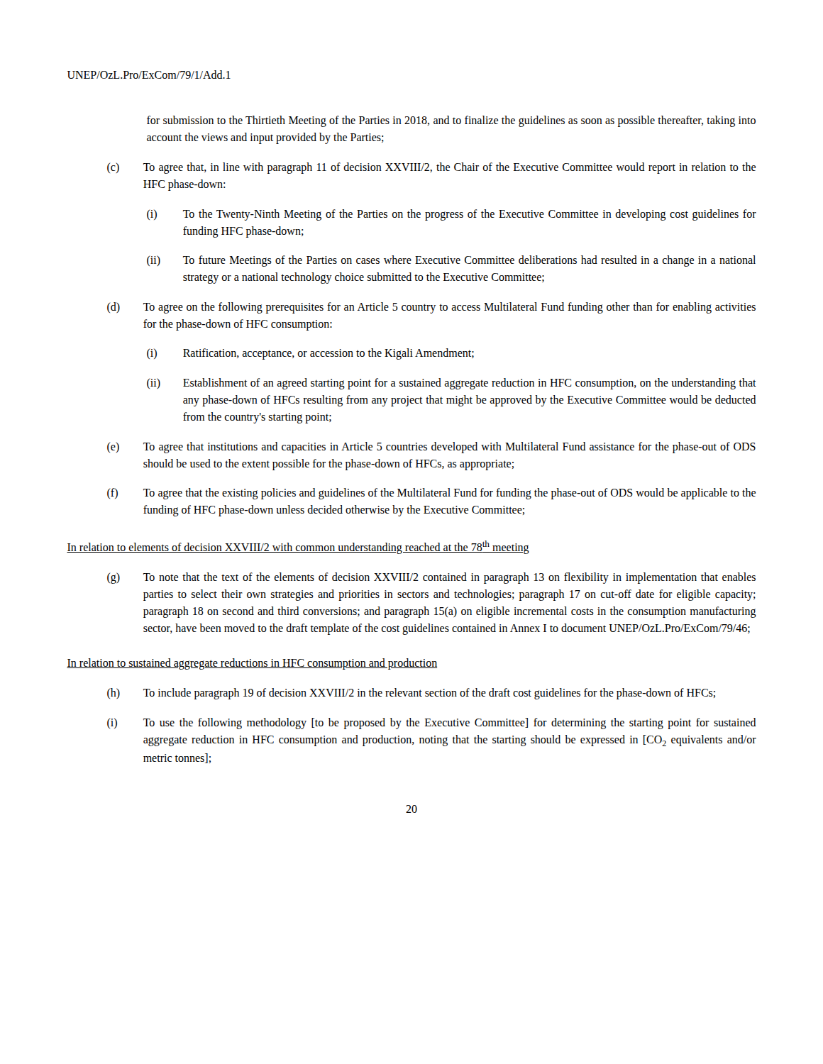UNEP/OzL.Pro/ExCom/79/1/Add.1
for submission to the Thirtieth Meeting of the Parties in 2018, and to finalize the guidelines as soon as possible thereafter, taking into account the views and input provided by the Parties;
(c)
To agree that, in line with paragraph 11 of decision XXVIII/2, the Chair of the Executive Committee would report in relation to the HFC phase-down:
(i)
To the Twenty-Ninth Meeting of the Parties on the progress of the Executive Committee in developing cost guidelines for funding HFC phase-down;
(ii)
To future Meetings of the Parties on cases where Executive Committee deliberations had resulted in a change in a national strategy or a national technology choice submitted to the Executive Committee;
(d)
To agree on the following prerequisites for an Article 5 country to access Multilateral Fund funding other than for enabling activities for the phase-down of HFC consumption:
(i)
Ratification, acceptance, or accession to the Kigali Amendment;
(ii)
Establishment of an agreed starting point for a sustained aggregate reduction in HFC consumption, on the understanding that any phase-down of HFCs resulting from any project that might be approved by the Executive Committee would be deducted from the country's starting point;
(e)
To agree that institutions and capacities in Article 5 countries developed with Multilateral Fund assistance for the phase-out of ODS should be used to the extent possible for the phase-down of HFCs, as appropriate;
(f)
To agree that the existing policies and guidelines of the Multilateral Fund for funding the phase-out of ODS would be applicable to the funding of HFC phase-down unless decided otherwise by the Executive Committee;
In relation to elements of decision XXVIII/2 with common understanding reached at the 78th meeting
(g)
To note that the text of the elements of decision XXVIII/2 contained in paragraph 13 on flexibility in implementation that enables parties to select their own strategies and priorities in sectors and technologies; paragraph 17 on cut-off date for eligible capacity; paragraph 18 on second and third conversions; and paragraph 15(a) on eligible incremental costs in the consumption manufacturing sector, have been moved to the draft template of the cost guidelines contained in Annex I to document UNEP/OzL.Pro/ExCom/79/46;
In relation to sustained aggregate reductions in HFC consumption and production
(h)
To include paragraph 19 of decision XXVIII/2 in the relevant section of the draft cost guidelines for the phase-down of HFCs;
(i)
To use the following methodology [to be proposed by the Executive Committee] for determining the starting point for sustained aggregate reduction in HFC consumption and production, noting that the starting should be expressed in [CO2 equivalents and/or metric tonnes];
20